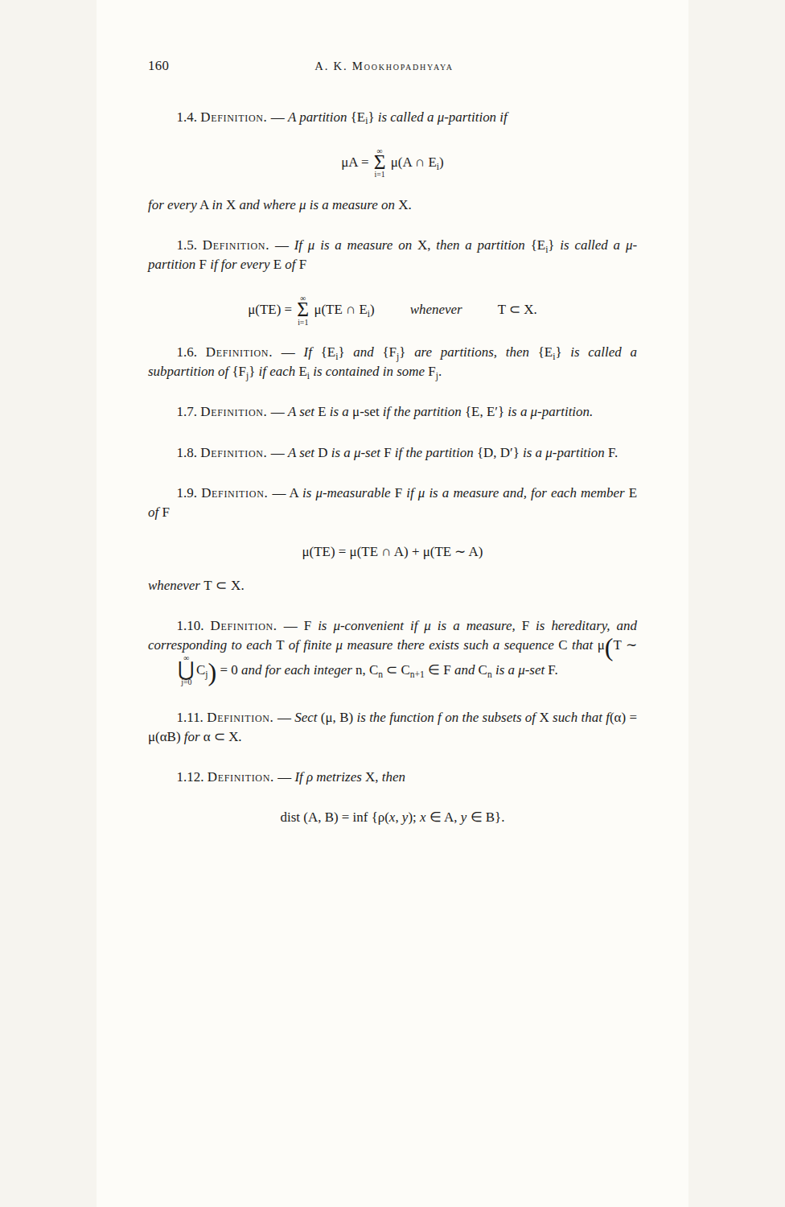160 A. K. Mookhopadhyaya
1.4. Definition. — A partition {Ei} is called a μ-partition if
μA = ∞Σi=1 μ(A ∩ Ei)
for every A in X and where μ is a measure on X.
1.5. Definition. — If μ is a measure on X, then a partition {Ei} is called a μ-partition F if for every E of F
μ(TE) = ∞Σi=1 μ(TE ∩ Ei) whenever T ⊂ X.
1.6. Definition. — If {Ei} and {Fj} are partitions, then {Ei} is called a subpartition of {Fj} if each Ei is contained in some Fj.
1.7. Definition. — A set E is a μ-set if the partition {E, E′} is a μ-partition.
1.8. Definition. — A set D is a μ-set F if the partition {D, D′} is a μ-partition F.
1.9. Definition. — A is μ-measurable F if μ is a measure and, for each member E of F
μ(TE) = μ(TE ∩ A) + μ(TE ∼ A)
whenever T ⊂ X.
1.10. Definition. — F is μ-convenient if μ is a measure, F is hereditary, and corresponding to each T of finite μ measure there exists such a sequence C that μ(T ∼ ∞⋃j=0 Cj) = 0 and for each integer n, Cn ⊂ Cn+1 ∈ F and Cn is a μ-set F.
1.11. Definition. — Sect (μ, B) is the function f on the subsets of X such that f(α) = μ(αB) for α ⊂ X.
1.12. Definition. — If ρ metrizes X, then
dist (A, B) = inf {ρ(x, y); x ∈ A, y ∈ B}.